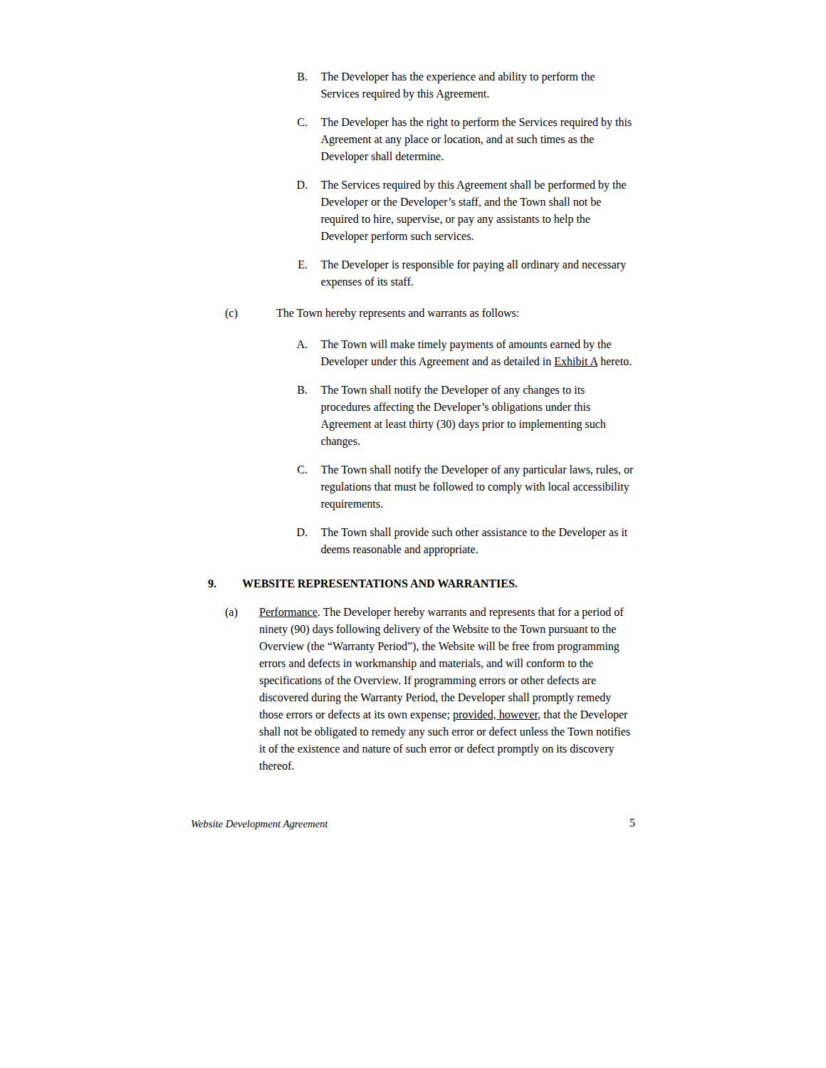The Developer has the experience and ability to perform the Services required by this Agreement.
The Developer has the right to perform the Services required by this Agreement at any place or location, and at such times as the Developer shall determine.
The Services required by this Agreement shall be performed by the Developer or the Developer’s staff, and the Town shall not be required to hire, supervise, or pay any assistants to help the Developer perform such services.
The Developer is responsible for paying all ordinary and necessary expenses of its staff.
(c)
The Town hereby represents and warrants as follows:
The Town will make timely payments of amounts earned by the Developer under this Agreement and as detailed in Exhibit A hereto.
The Town shall notify the Developer of any changes to its procedures affecting the Developer’s obligations under this Agreement at least thirty (30) days prior to implementing such changes.
The Town shall notify the Developer of any particular laws, rules, or regulations that must be followed to comply with local accessibility requirements.
The Town shall provide such other assistance to the Developer as it deems reasonable and appropriate.
9.
WEBSITE REPRESENTATIONS AND WARRANTIES.
(a)
Performance. The Developer hereby warrants and represents that for a period of ninety (90) days following delivery of the Website to the Town pursuant to the Overview (the “Warranty Period”), the Website will be free from programming errors and defects in workmanship and materials, and will conform to the specifications of the Overview. If programming errors or other defects are discovered during the Warranty Period, the Developer shall promptly remedy those errors or defects at its own expense; provided, however, that the Developer shall not be obligated to remedy any such error or defect unless the Town notifies it of the existence and nature of such error or defect promptly on its discovery thereof.
Website Development Agreement
5